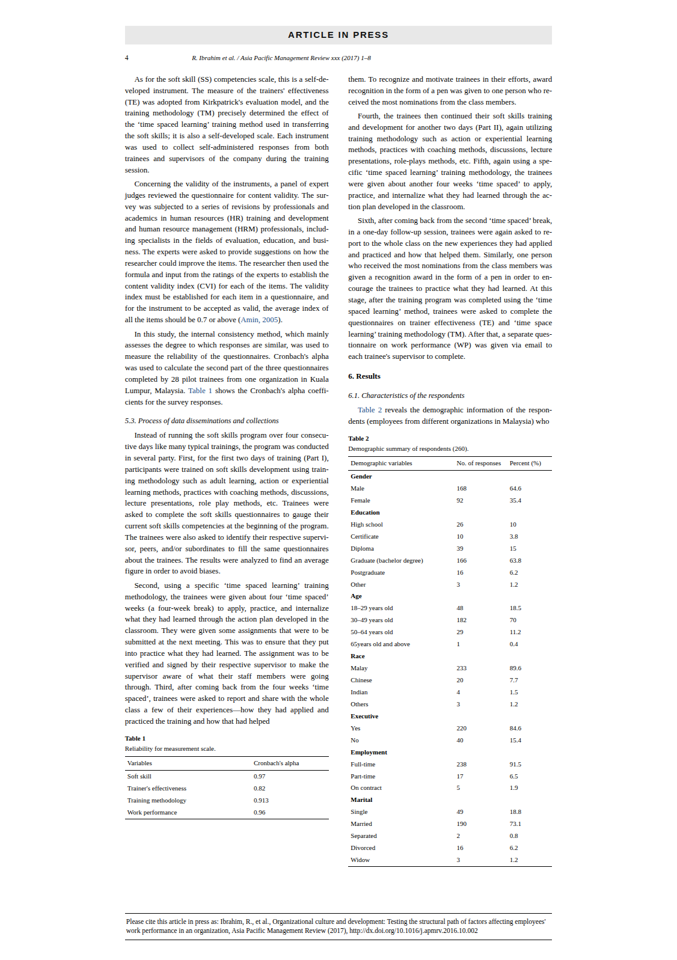ARTICLE IN PRESS
4 R. Ibrahim et al. / Asia Pacific Management Review xxx (2017) 1–8
As for the soft skill (SS) competencies scale, this is a self-developed instrument. The measure of the trainers' effectiveness (TE) was adopted from Kirkpatrick's evaluation model, and the training methodology (TM) precisely determined the effect of the ‘time spaced learning’ training method used in transferring the soft skills; it is also a self-developed scale. Each instrument was used to collect self-administered responses from both trainees and supervisors of the company during the training session.
Concerning the validity of the instruments, a panel of expert judges reviewed the questionnaire for content validity. The survey was subjected to a series of revisions by professionals and academics in human resources (HR) training and development and human resource management (HRM) professionals, including specialists in the fields of evaluation, education, and business. The experts were asked to provide suggestions on how the researcher could improve the items. The researcher then used the formula and input from the ratings of the experts to establish the content validity index (CVI) for each of the items. The validity index must be established for each item in a questionnaire, and for the instrument to be accepted as valid, the average index of all the items should be 0.7 or above (Amin, 2005).
In this study, the internal consistency method, which mainly assesses the degree to which responses are similar, was used to measure the reliability of the questionnaires. Cronbach's alpha was used to calculate the second part of the three questionnaires completed by 28 pilot trainees from one organization in Kuala Lumpur, Malaysia. Table 1 shows the Cronbach's alpha coefficients for the survey responses.
5.3. Process of data disseminations and collections
Instead of running the soft skills program over four consecutive days like many typical trainings, the program was conducted in several party. First, for the first two days of training (Part I), participants were trained on soft skills development using training methodology such as adult learning, action or experiential learning methods, practices with coaching methods, discussions, lecture presentations, role play methods, etc. Trainees were asked to complete the soft skills questionnaires to gauge their current soft skills competencies at the beginning of the program. The trainees were also asked to identify their respective supervisor, peers, and/or subordinates to fill the same questionnaires about the trainees. The results were analyzed to find an average figure in order to avoid biases.
Second, using a specific ‘time spaced learning’ training methodology, the trainees were given about four ‘time spaced’ weeks (a four-week break) to apply, practice, and internalize what they had learned through the action plan developed in the classroom. They were given some assignments that were to be submitted at the next meeting. This was to ensure that they put into practice what they had learned. The assignment was to be verified and signed by their respective supervisor to make the supervisor aware of what their staff members were going through. Third, after coming back from the four weeks ‘time spaced’, trainees were asked to report and share with the whole class a few of their experiences—how they had applied and practiced the training and how that had helped
Table 1
Reliability for measurement scale.
| Variables | Cronbach's alpha |
| --- | --- |
| Soft skill | 0.97 |
| Trainer's effectiveness | 0.82 |
| Training methodology | 0.913 |
| Work performance | 0.96 |
them. To recognize and motivate trainees in their efforts, award recognition in the form of a pen was given to one person who received the most nominations from the class members.
Fourth, the trainees then continued their soft skills training and development for another two days (Part II), again utilizing training methodology such as action or experiential learning methods, practices with coaching methods, discussions, lecture presentations, role-plays methods, etc. Fifth, again using a specific ‘time spaced learning’ training methodology, the trainees were given about another four weeks ‘time spaced’ to apply, practice, and internalize what they had learned through the action plan developed in the classroom.
Sixth, after coming back from the second ‘time spaced’ break, in a one-day follow-up session, trainees were again asked to report to the whole class on the new experiences they had applied and practiced and how that helped them. Similarly, one person who received the most nominations from the class members was given a recognition award in the form of a pen in order to encourage the trainees to practice what they had learned. At this stage, after the training program was completed using the ‘time spaced learning’ method, trainees were asked to complete the questionnaires on trainer effectiveness (TE) and ‘time space learning’ training methodology (TM). After that, a separate questionnaire on work performance (WP) was given via email to each trainee's supervisor to complete.
6. Results
6.1. Characteristics of the respondents
Table 2 reveals the demographic information of the respondents (employees from different organizations in Malaysia) who
Table 2
Demographic summary of respondents (260).
| Demographic variables | No. of responses | Percent (%) |
| --- | --- | --- |
| Gender | | |
| Male | 168 | 64.6 |
| Female | 92 | 35.4 |
| Education | | |
| High school | 26 | 10 |
| Certificate | 10 | 3.8 |
| Diploma | 39 | 15 |
| Graduate (bachelor degree) | 166 | 63.8 |
| Postgraduate | 16 | 6.2 |
| Other | 3 | 1.2 |
| Age | | |
| 18–29 years old | 48 | 18.5 |
| 30–49 years old | 182 | 70 |
| 50–64 years old | 29 | 11.2 |
| 65years old and above | 1 | 0.4 |
| Race | | |
| Malay | 233 | 89.6 |
| Chinese | 20 | 7.7 |
| Indian | 4 | 1.5 |
| Others | 3 | 1.2 |
| Executive | | |
| Yes | 220 | 84.6 |
| No | 40 | 15.4 |
| Employment | | |
| Full-time | 238 | 91.5 |
| Part-time | 17 | 6.5 |
| On contract | 5 | 1.9 |
| Marital | | |
| Single | 49 | 18.8 |
| Married | 190 | 73.1 |
| Separated | 2 | 0.8 |
| Divorced | 16 | 6.2 |
| Widow | 3 | 1.2 |
Please cite this article in press as: Ibrahim, R., et al., Organizational culture and development: Testing the structural path of factors affecting employees' work performance in an organization, Asia Pacific Management Review (2017), http://dx.doi.org/10.1016/j.apmrv.2016.10.002